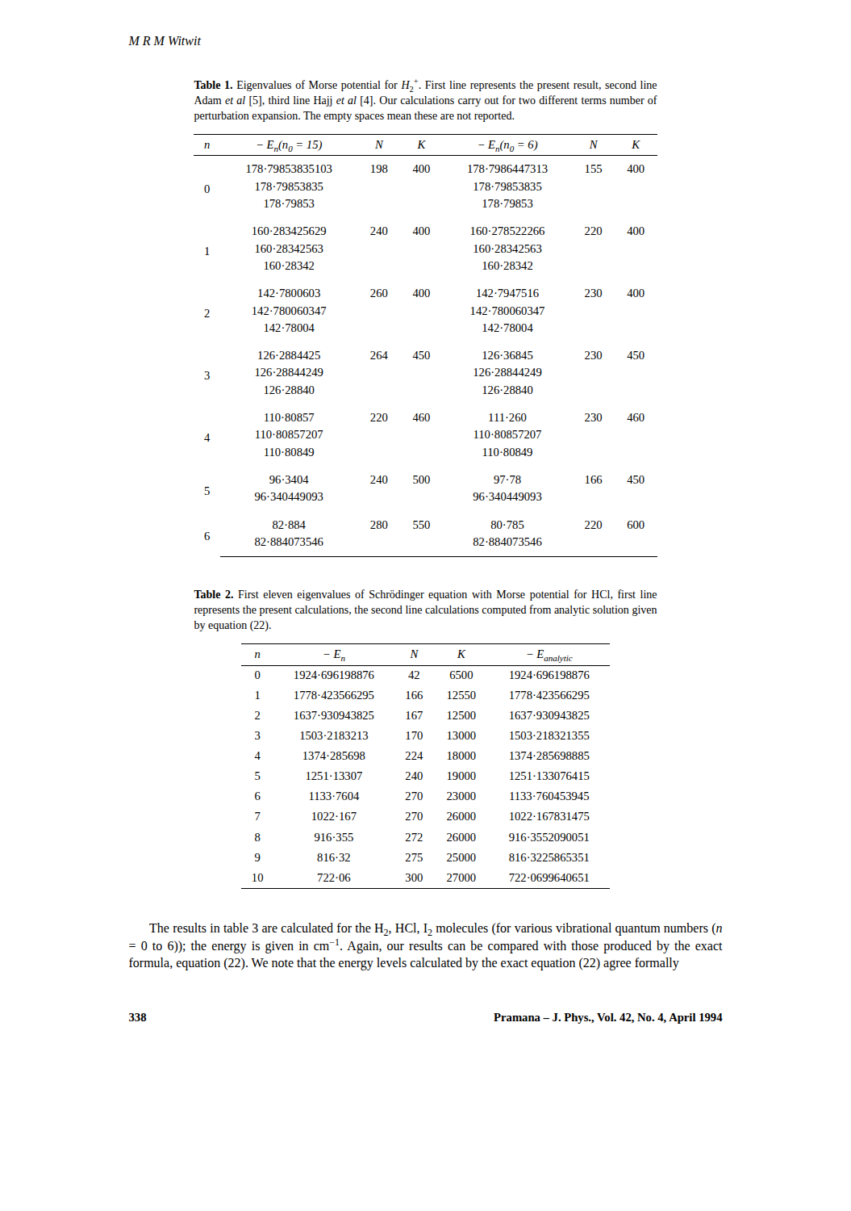M R M Witwit
Table 1. Eigenvalues of Morse potential for H2+. First line represents the present result, second line Adam et al [5], third line Hajj et al [4]. Our calculations carry out for two different terms number of perturbation expansion. The empty spaces mean these are not reported.
| n | − E n ( n 0 = 15) | N | K | − E n ( n 0 = 6) | N | K |
| --- | --- | --- | --- | --- | --- | --- |
| 0 | 178·79853835103 | 198 | 400 | 178·7986447313 | 155 | 400 |
| 178·79853835 | | | 178·79853835 | | |
| 178·79853 | | | 178·79853 | | |
| 1 | 160·283425629 | 240 | 400 | 160·278522266 | 220 | 400 |
| 160·28342563 | | | 160·28342563 | | |
| 160·28342 | | | 160·28342 | | |
| 2 | 142·7800603 | 260 | 400 | 142·7947516 | 230 | 400 |
| 142·780060347 | | | 142·780060347 | | |
| 142·78004 | | | 142·78004 | | |
| 3 | 126·2884425 | 264 | 450 | 126·36845 | 230 | 450 |
| 126·28844249 | | | 126·28844249 | | |
| 126·28840 | | | 126·28840 | | |
| 4 | 110·80857 | 220 | 460 | 111·260 | 230 | 460 |
| 110·80857207 | | | 110·80857207 | | |
| 110·80849 | | | 110·80849 | | |
| 5 | 96·3404 | 240 | 500 | 97·78 | 166 | 450 |
| 96·340449093 | | | 96·340449093 | | |
| 6 | 82·884 | 280 | 550 | 80·785 | 220 | 600 |
| 82·884073546 | | | 82·884073546 | | |
Table 2. First eleven eigenvalues of Schrödinger equation with Morse potential for HCl, first line represents the present calculations, the second line calculations computed from analytic solution given by equation (22).
| n | − E n | N | K | − E analytic |
| --- | --- | --- | --- | --- |
| 0 | 1924·696198876 | 42 | 6500 | 1924·696198876 |
| 1 | 1778·423566295 | 166 | 12550 | 1778·423566295 |
| 2 | 1637·930943825 | 167 | 12500 | 1637·930943825 |
| 3 | 1503·2183213 | 170 | 13000 | 1503·218321355 |
| 4 | 1374·285698 | 224 | 18000 | 1374·285698885 |
| 5 | 1251·13307 | 240 | 19000 | 1251·133076415 |
| 6 | 1133·7604 | 270 | 23000 | 1133·760453945 |
| 7 | 1022·167 | 270 | 26000 | 1022·167831475 |
| 8 | 916·355 | 272 | 26000 | 916·3552090051 |
| 9 | 816·32 | 275 | 25000 | 816·3225865351 |
| 10 | 722·06 | 300 | 27000 | 722·0699640651 |
The results in table 3 are calculated for the H2, HCl, I2 molecules (for various vibrational quantum numbers (n = 0 to 6)); the energy is given in cm−1. Again, our results can be compared with those produced by the exact formula, equation (22). We note that the energy levels calculated by the exact equation (22) agree formally
338 Pramana – J. Phys., Vol. 42, No. 4, April 1994